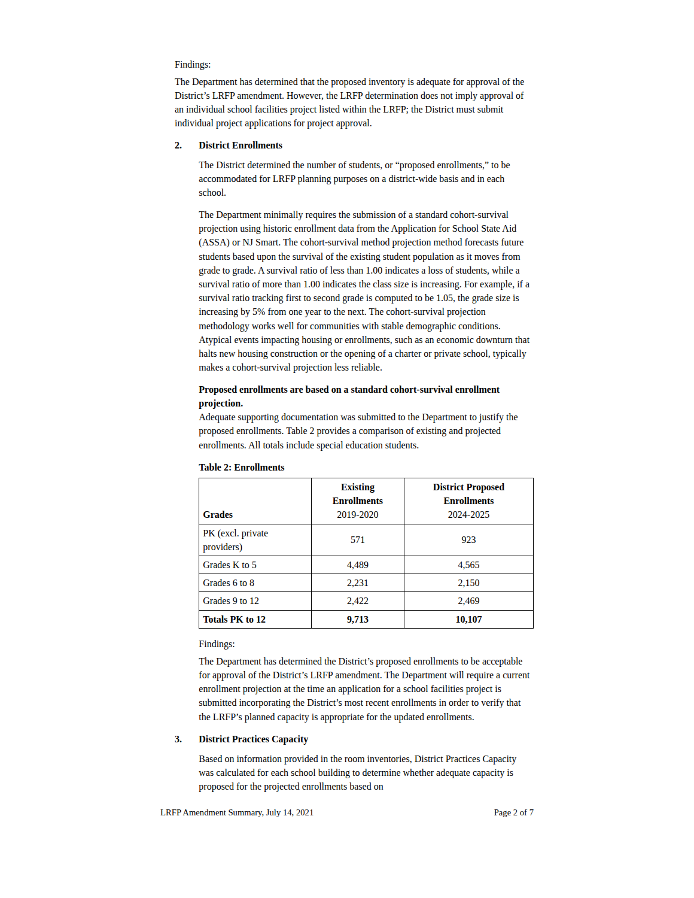Findings:
The Department has determined that the proposed inventory is adequate for approval of the District’s LRFP amendment. However, the LRFP determination does not imply approval of an individual school facilities project listed within the LRFP; the District must submit individual project applications for project approval.
2.
District Enrollments
The District determined the number of students, or “proposed enrollments,” to be accommodated for LRFP planning purposes on a district-wide basis and in each school.
The Department minimally requires the submission of a standard cohort-survival projection using historic enrollment data from the Application for School State Aid (ASSA) or NJ Smart. The cohort-survival method projection method forecasts future students based upon the survival of the existing student population as it moves from grade to grade. A survival ratio of less than 1.00 indicates a loss of students, while a survival ratio of more than 1.00 indicates the class size is increasing. For example, if a survival ratio tracking first to second grade is computed to be 1.05, the grade size is increasing by 5% from one year to the next. The cohort-survival projection methodology works well for communities with stable demographic conditions. Atypical events impacting housing or enrollments, such as an economic downturn that halts new housing construction or the opening of a charter or private school, typically makes a cohort-survival projection less reliable.
Proposed enrollments are based on a standard cohort-survival enrollment projection.
Adequate supporting documentation was submitted to the Department to justify the proposed enrollments. Table 2 provides a comparison of existing and projected enrollments. All totals include special education students.
Table 2: Enrollments
| Grades | Existing Enrollments 2019-2020 | District Proposed Enrollments 2024-2025 |
| --- | --- | --- |
| PK (excl. private providers) | 571 | 923 |
| Grades K to 5 | 4,489 | 4,565 |
| Grades 6 to 8 | 2,231 | 2,150 |
| Grades 9 to 12 | 2,422 | 2,469 |
| Totals PK to 12 | 9,713 | 10,107 |
Findings:
The Department has determined the District’s proposed enrollments to be acceptable for approval of the District’s LRFP amendment. The Department will require a current enrollment projection at the time an application for a school facilities project is submitted incorporating the District’s most recent enrollments in order to verify that the LRFP’s planned capacity is appropriate for the updated enrollments.
3.
District Practices Capacity
Based on information provided in the room inventories, District Practices Capacity was calculated for each school building to determine whether adequate capacity is proposed for the projected enrollments based on
LRFP Amendment Summary, July 14, 2021
Page 2 of 7